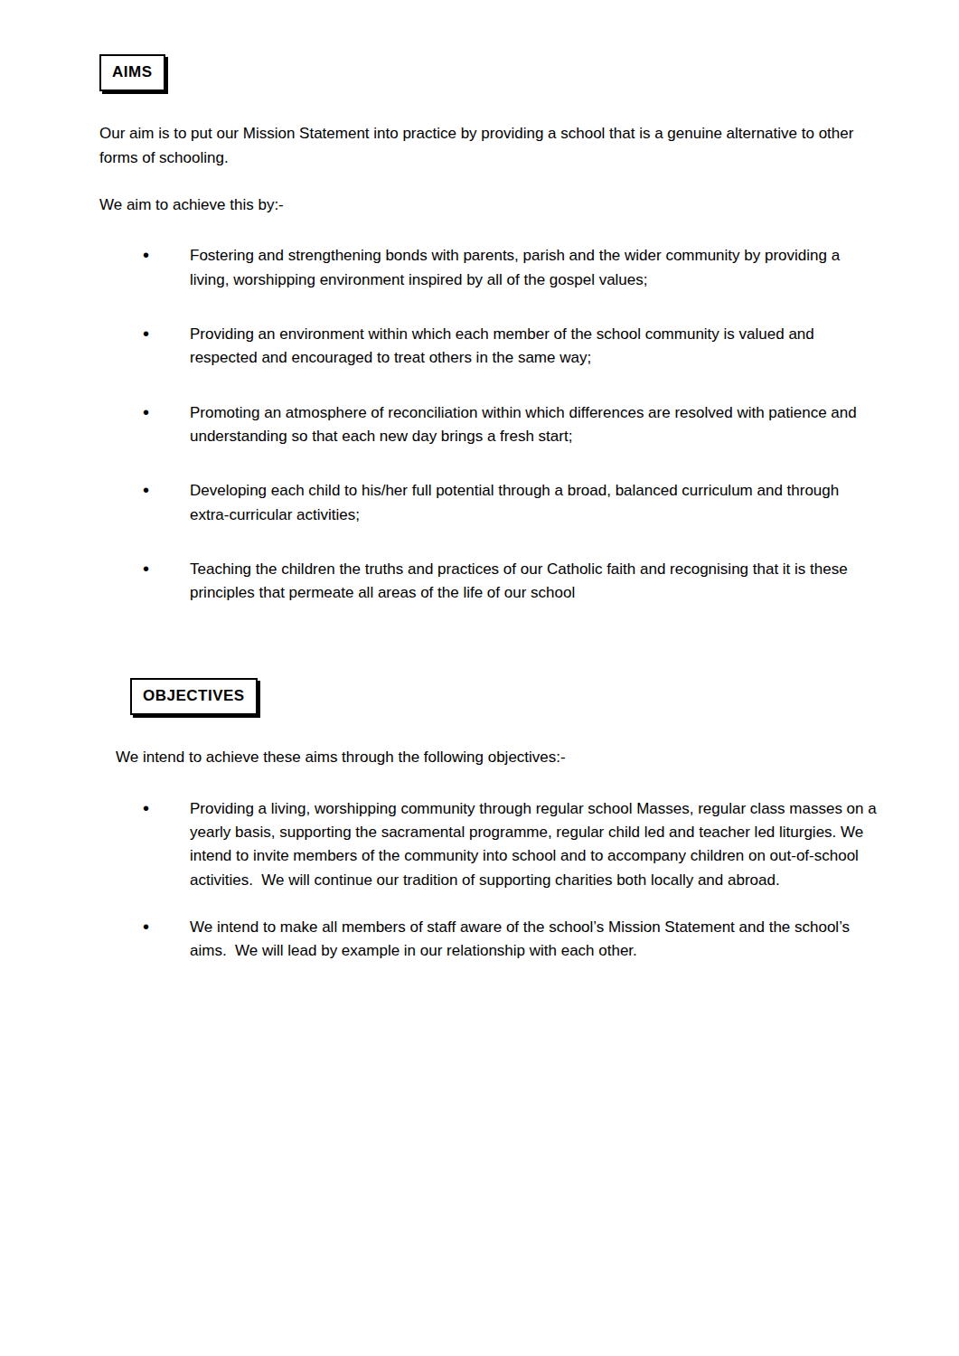AIMS
Our aim is to put our Mission Statement into practice by providing a school that is a genuine alternative to other forms of schooling.
We aim to achieve this by:-
Fostering and strengthening bonds with parents, parish and the wider community by providing a living, worshipping environment inspired by all of the gospel values;
Providing an environment within which each member of the school community is valued and respected and encouraged to treat others in the same way;
Promoting an atmosphere of reconciliation within which differences are resolved with patience and understanding so that each new day brings a fresh start;
Developing each child to his/her full potential through a broad, balanced curriculum and through extra-curricular activities;
Teaching the children the truths and practices of our Catholic faith and recognising that it is these principles that permeate all areas of the life of our school
OBJECTIVES
We intend to achieve these aims through the following objectives:-
Providing a living, worshipping community through regular school Masses, regular class masses on a yearly basis, supporting the sacramental programme, regular child led and teacher led liturgies. We intend to invite members of the community into school and to accompany children on out-of-school activities. We will continue our tradition of supporting charities both locally and abroad.
We intend to make all members of staff aware of the school’s Mission Statement and the school’s aims. We will lead by example in our relationship with each other.